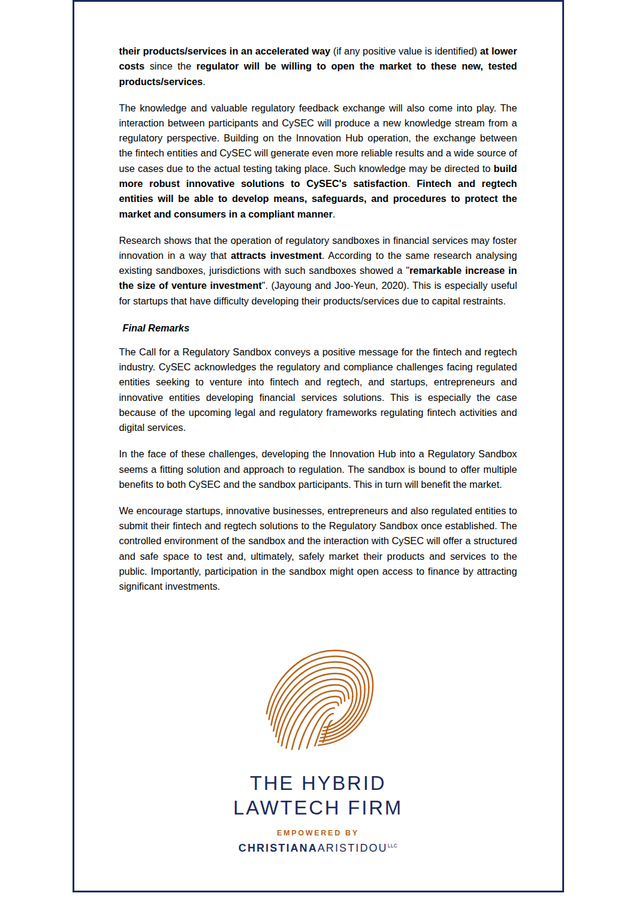their products/services in an accelerated way (if any positive value is identified) at lower costs since the regulator will be willing to open the market to these new, tested products/services.
The knowledge and valuable regulatory feedback exchange will also come into play. The interaction between participants and CySEC will produce a new knowledge stream from a regulatory perspective. Building on the Innovation Hub operation, the exchange between the fintech entities and CySEC will generate even more reliable results and a wide source of use cases due to the actual testing taking place. Such knowledge may be directed to build more robust innovative solutions to CySEC's satisfaction. Fintech and regtech entities will be able to develop means, safeguards, and procedures to protect the market and consumers in a compliant manner.
Research shows that the operation of regulatory sandboxes in financial services may foster innovation in a way that attracts investment. According to the same research analysing existing sandboxes, jurisdictions with such sandboxes showed a "remarkable increase in the size of venture investment". (Jayoung and Joo-Yeun, 2020). This is especially useful for startups that have difficulty developing their products/services due to capital restraints.
Final Remarks
The Call for a Regulatory Sandbox conveys a positive message for the fintech and regtech industry. CySEC acknowledges the regulatory and compliance challenges facing regulated entities seeking to venture into fintech and regtech, and startups, entrepreneurs and innovative entities developing financial services solutions. This is especially the case because of the upcoming legal and regulatory frameworks regulating fintech activities and digital services.
In the face of these challenges, developing the Innovation Hub into a Regulatory Sandbox seems a fitting solution and approach to regulation. The sandbox is bound to offer multiple benefits to both CySEC and the sandbox participants. This in turn will benefit the market.
We encourage startups, innovative businesses, entrepreneurs and also regulated entities to submit their fintech and regtech solutions to the Regulatory Sandbox once established. The controlled environment of the sandbox and the interaction with CySEC will offer a structured and safe space to test and, ultimately, safely market their products and services to the public. Importantly, participation in the sandbox might open access to finance by attracting significant investments.
THE HYBRID LAWTECH FIRM
EMPOWERED BY
CHRISTIANAARISTIDOULLC